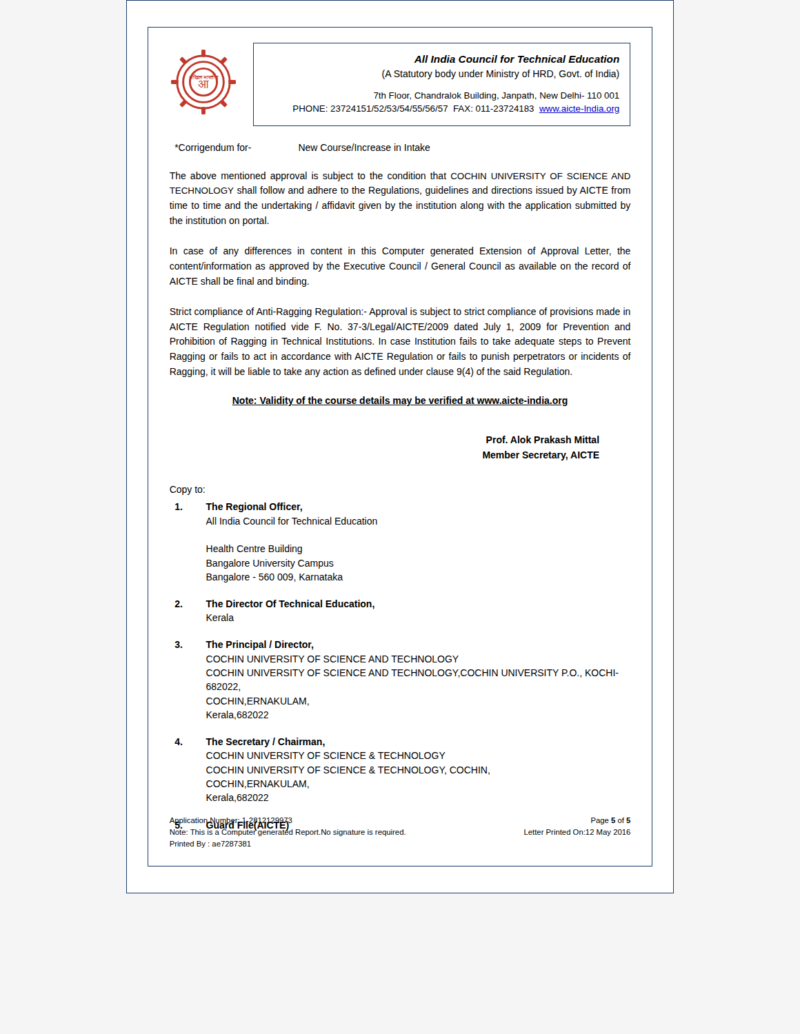All India Council for Technical Education
(A Statutory body under Ministry of HRD, Govt. of India)
7th Floor, Chandralok Building, Janpath, New Delhi- 110 001
PHONE: 23724151/52/53/54/55/56/57 FAX: 011-23724183 www.aicte-India.org
*Corrigendum for- New Course/Increase in Intake
The above mentioned approval is subject to the condition that COCHIN UNIVERSITY OF SCIENCE AND TECHNOLOGY shall follow and adhere to the Regulations, guidelines and directions issued by AICTE from time to time and the undertaking / affidavit given by the institution along with the application submitted by the institution on portal.
In case of any differences in content in this Computer generated Extension of Approval Letter, the content/information as approved by the Executive Council / General Council as available on the record of AICTE shall be final and binding.
Strict compliance of Anti-Ragging Regulation:- Approval is subject to strict compliance of provisions made in AICTE Regulation notified vide F. No. 37-3/Legal/AICTE/2009 dated July 1, 2009 for Prevention and Prohibition of Ragging in Technical Institutions. In case Institution fails to take adequate steps to Prevent Ragging or fails to act in accordance with AICTE Regulation or fails to punish perpetrators or incidents of Ragging, it will be liable to take any action as defined under clause 9(4) of the said Regulation.
Note: Validity of the course details may be verified at www.aicte-india.org
Prof. Alok Prakash Mittal
Member Secretary, AICTE
Copy to:
The Regional Officer,
All India Council for Technical Education
Health Centre Building
Bangalore University Campus
Bangalore - 560 009, Karnataka
The Director Of Technical Education,
Kerala
The Principal / Director,
COCHIN UNIVERSITY OF SCIENCE AND TECHNOLOGY
COCHIN UNIVERSITY OF SCIENCE AND TECHNOLOGY,COCHIN UNIVERSITY P.O., KOCHI-682022,
COCHIN,ERNAKULAM,
Kerala,682022
The Secretary / Chairman,
COCHIN UNIVERSITY OF SCIENCE & TECHNOLOGY
COCHIN UNIVERSITY OF SCIENCE & TECHNOLOGY, COCHIN,
COCHIN,ERNAKULAM,
Kerala,682022
Guard File(AICTE)
Application Number: 1-2812129973
Note: This is a Computer generated Report.No signature is required.
Printed By : ae7287381
Page 5 of 5
Letter Printed On:12 May 2016